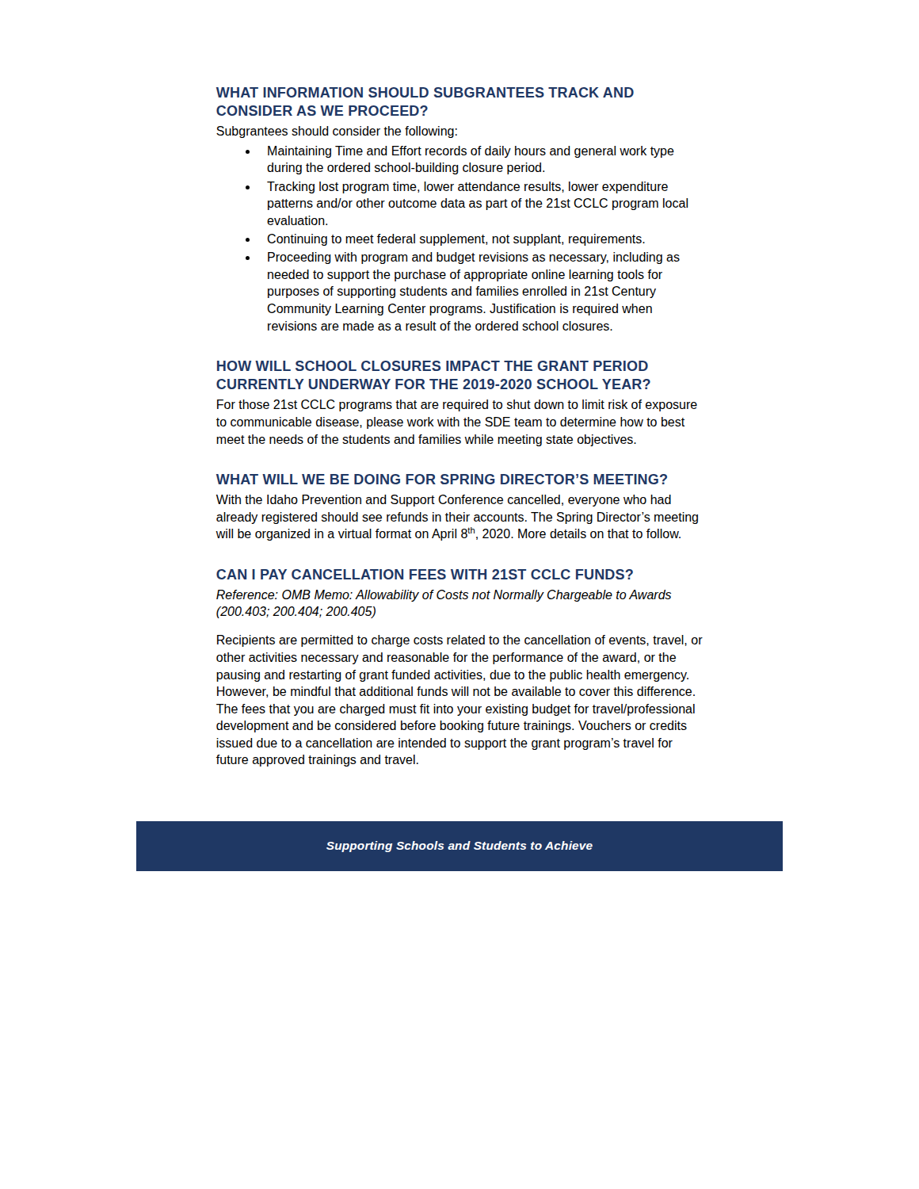What information should subgrantees track and consider as we proceed?
Subgrantees should consider the following:
Maintaining Time and Effort records of daily hours and general work type during the ordered school-building closure period.
Tracking lost program time, lower attendance results, lower expenditure patterns and/or other outcome data as part of the 21st CCLC program local evaluation.
Continuing to meet federal supplement, not supplant, requirements.
Proceeding with program and budget revisions as necessary, including as needed to support the purchase of appropriate online learning tools for purposes of supporting students and families enrolled in 21st Century Community Learning Center programs. Justification is required when revisions are made as a result of the ordered school closures.
How will school closures impact the grant period currently underway for the 2019-2020 school year?
For those 21st CCLC programs that are required to shut down to limit risk of exposure to communicable disease, please work with the SDE team to determine how to best meet the needs of the students and families while meeting state objectives.
What will we be doing for Spring Director’s Meeting?
With the Idaho Prevention and Support Conference cancelled, everyone who had already registered should see refunds in their accounts. The Spring Director’s meeting will be organized in a virtual format on April 8th, 2020. More details on that to follow.
Can I pay cancellation fees with 21st CCLC funds?
Reference: OMB Memo: Allowability of Costs not Normally Chargeable to Awards (200.403; 200.404; 200.405)
Recipients are permitted to charge costs related to the cancellation of events, travel, or other activities necessary and reasonable for the performance of the award, or the pausing and restarting of grant funded activities, due to the public health emergency. However, be mindful that additional funds will not be available to cover this difference. The fees that you are charged must fit into your existing budget for travel/professional development and be considered before booking future trainings. Vouchers or credits issued due to a cancellation are intended to support the grant program’s travel for future approved trainings and travel.
Supporting Schools and Students to Achieve